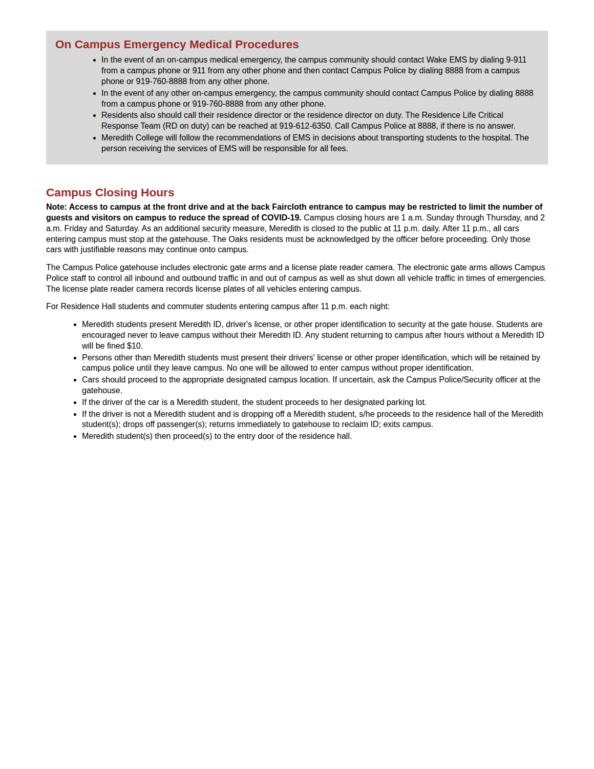On Campus Emergency Medical Procedures
In the event of an on-campus medical emergency, the campus community should contact Wake EMS by dialing 9-911 from a campus phone or 911 from any other phone and then contact Campus Police by dialing 8888 from a campus phone or 919-760-8888 from any other phone.
In the event of any other on-campus emergency, the campus community should contact Campus Police by dialing 8888 from a campus phone or 919-760-8888 from any other phone.
Residents also should call their residence director or the residence director on duty. The Residence Life Critical Response Team (RD on duty) can be reached at 919-612-6350. Call Campus Police at 8888, if there is no answer.
Meredith College will follow the recommendations of EMS in decisions about transporting students to the hospital. The person receiving the services of EMS will be responsible for all fees.
Campus Closing Hours
Note: Access to campus at the front drive and at the back Faircloth entrance to campus may be restricted to limit the number of guests and visitors on campus to reduce the spread of COVID-19. Campus closing hours are 1 a.m. Sunday through Thursday, and 2 a.m. Friday and Saturday. As an additional security measure, Meredith is closed to the public at 11 p.m. daily. After 11 p.m., all cars entering campus must stop at the gatehouse. The Oaks residents must be acknowledged by the officer before proceeding. Only those cars with justifiable reasons may continue onto campus.
The Campus Police gatehouse includes electronic gate arms and a license plate reader camera. The electronic gate arms allows Campus Police staff to control all inbound and outbound traffic in and out of campus as well as shut down all vehicle traffic in times of emergencies. The license plate reader camera records license plates of all vehicles entering campus.
For Residence Hall students and commuter students entering campus after 11 p.m. each night:
Meredith students present Meredith ID, driver's license, or other proper identification to security at the gate house. Students are encouraged never to leave campus without their Meredith ID. Any student returning to campus after hours without a Meredith ID will be fined $10.
Persons other than Meredith students must present their drivers' license or other proper identification, which will be retained by campus police until they leave campus. No one will be allowed to enter campus without proper identification.
Cars should proceed to the appropriate designated campus location. If uncertain, ask the Campus Police/Security officer at the gatehouse.
If the driver of the car is a Meredith student, the student proceeds to her designated parking lot.
If the driver is not a Meredith student and is dropping off a Meredith student, s/he proceeds to the residence hall of the Meredith student(s); drops off passenger(s); returns immediately to gatehouse to reclaim ID; exits campus.
Meredith student(s) then proceed(s) to the entry door of the residence hall.